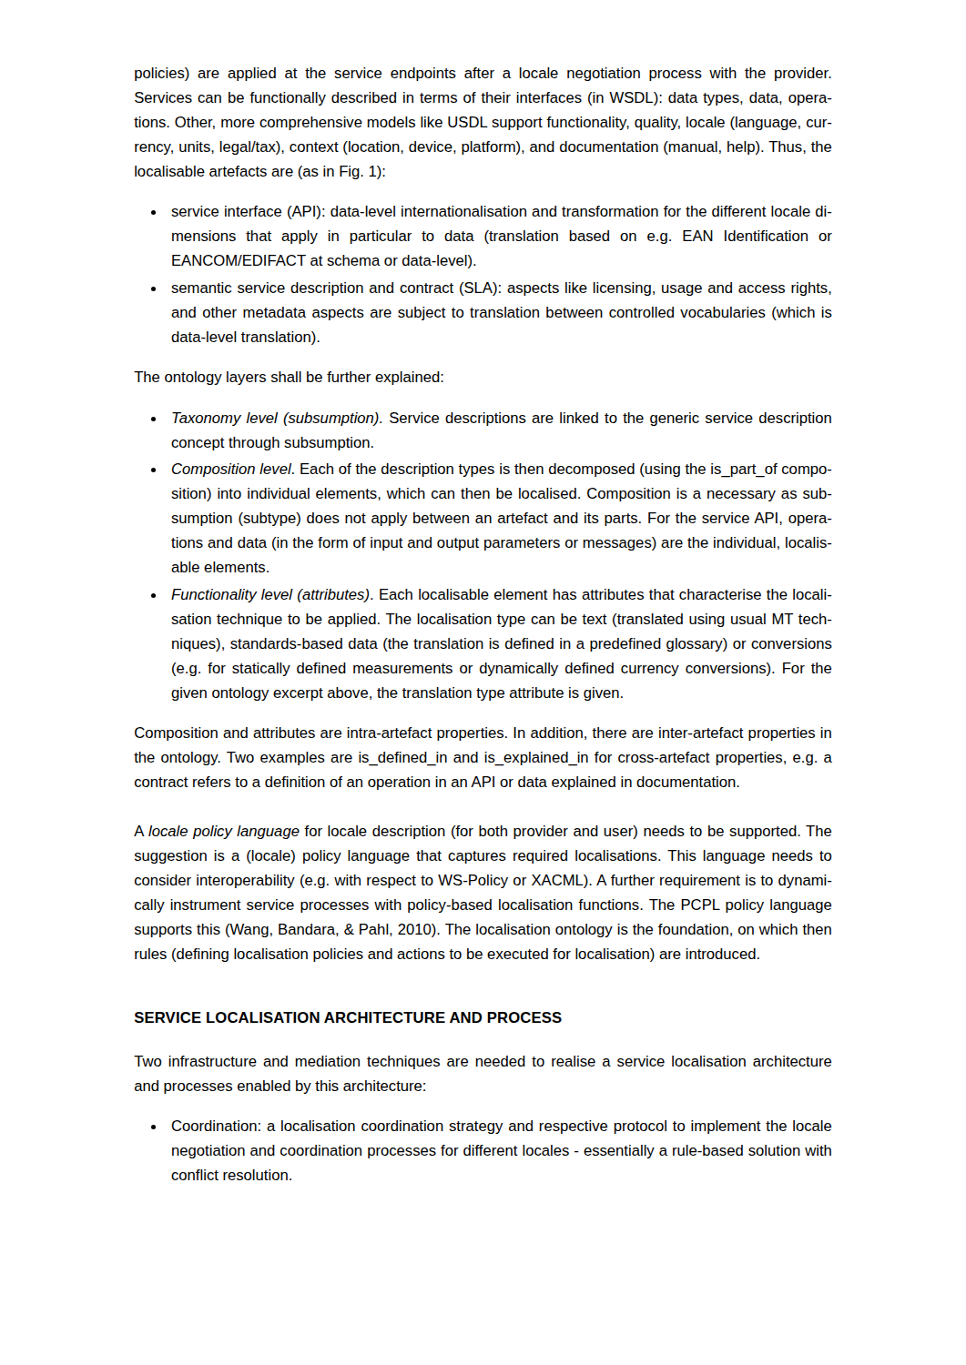policies) are applied at the service endpoints after a locale negotiation process with the provider. Services can be functionally described in terms of their interfaces (in WSDL): data types, data, operations. Other, more comprehensive models like USDL support functionality, quality, locale (language, currency, units, legal/tax), context (location, device, platform), and documentation (manual, help). Thus, the localisable artefacts are (as in Fig. 1):
service interface (API): data-level internationalisation and transformation for the different locale dimensions that apply in particular to data (translation based on e.g. EAN Identification or EANCOM/EDIFACT at schema or data-level).
semantic service description and contract (SLA): aspects like licensing, usage and access rights, and other metadata aspects are subject to translation between controlled vocabularies (which is data-level translation).
The ontology layers shall be further explained:
Taxonomy level (subsumption). Service descriptions are linked to the generic service description concept through subsumption.
Composition level. Each of the description types is then decomposed (using the is_part_of composition) into individual elements, which can then be localised. Composition is a necessary as subsumption (subtype) does not apply between an artefact and its parts. For the service API, operations and data (in the form of input and output parameters or messages) are the individual, localisable elements.
Functionality level (attributes). Each localisable element has attributes that characterise the localisation technique to be applied. The localisation type can be text (translated using usual MT techniques), standards-based data (the translation is defined in a predefined glossary) or conversions (e.g. for statically defined measurements or dynamically defined currency conversions). For the given ontology excerpt above, the translation type attribute is given.
Composition and attributes are intra-artefact properties. In addition, there are inter-artefact properties in the ontology. Two examples are is_defined_in and is_explained_in for cross-artefact properties, e.g. a contract refers to a definition of an operation in an API or data explained in documentation.
A locale policy language for locale description (for both provider and user) needs to be supported. The suggestion is a (locale) policy language that captures required localisations. This language needs to consider interoperability (e.g. with respect to WS-Policy or XACML). A further requirement is to dynamically instrument service processes with policy-based localisation functions. The PCPL policy language supports this (Wang, Bandara, & Pahl, 2010). The localisation ontology is the foundation, on which then rules (defining localisation policies and actions to be executed for localisation) are introduced.
Service Localisation Architecture and Process
Two infrastructure and mediation techniques are needed to realise a service localisation architecture and processes enabled by this architecture:
Coordination: a localisation coordination strategy and respective protocol to implement the locale negotiation and coordination processes for different locales - essentially a rule-based solution with conflict resolution.